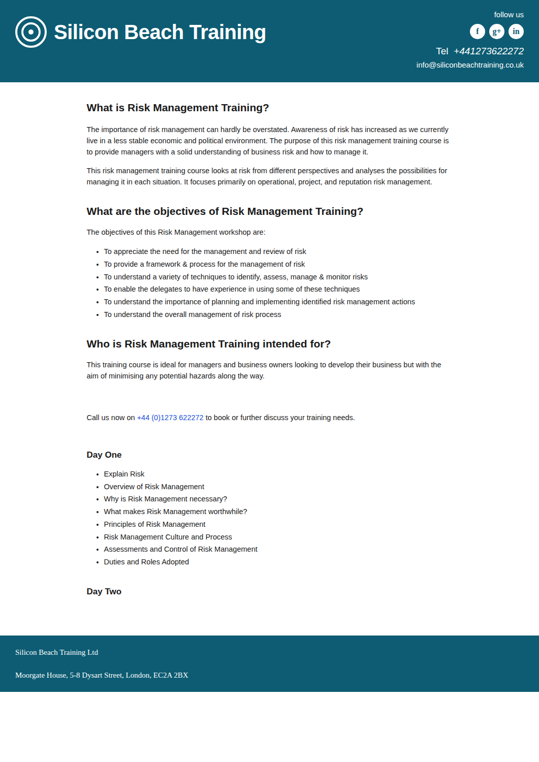Silicon Beach Training
follow us
f g+ in
Tel +441273622272
info@siliconbeachtraining.co.uk
What is Risk Management Training?
The importance of risk management can hardly be overstated. Awareness of risk has increased as we currently live in a less stable economic and political environment. The purpose of this risk management training course is to provide managers with a solid understanding of business risk and how to manage it.
This risk management training course looks at risk from different perspectives and analyses the possibilities for managing it in each situation. It focuses primarily on operational, project, and reputation risk management.
What are the objectives of Risk Management Training?
The objectives of this Risk Management workshop are:
To appreciate the need for the management and review of risk
To provide a framework & process for the management of risk
To understand a variety of techniques to identify, assess, manage & monitor risks
To enable the delegates to have experience in using some of these techniques
To understand the importance of planning and implementing identified risk management actions
To understand the overall management of risk process
Who is Risk Management Training intended for?
This training course is ideal for managers and business owners looking to develop their business but with the aim of minimising any potential hazards along the way.
Call us now on +44 (0)1273 622272 to book or further discuss your training needs.
Day One
Explain Risk
Overview of Risk Management
Why is Risk Management necessary?
What makes Risk Management worthwhile?
Principles of Risk Management
Risk Management Culture and Process
Assessments and Control of Risk Management
Duties and Roles Adopted
Day Two
Silicon Beach Training Ltd
Moorgate House, 5-8 Dysart Street, London, EC2A 2BX